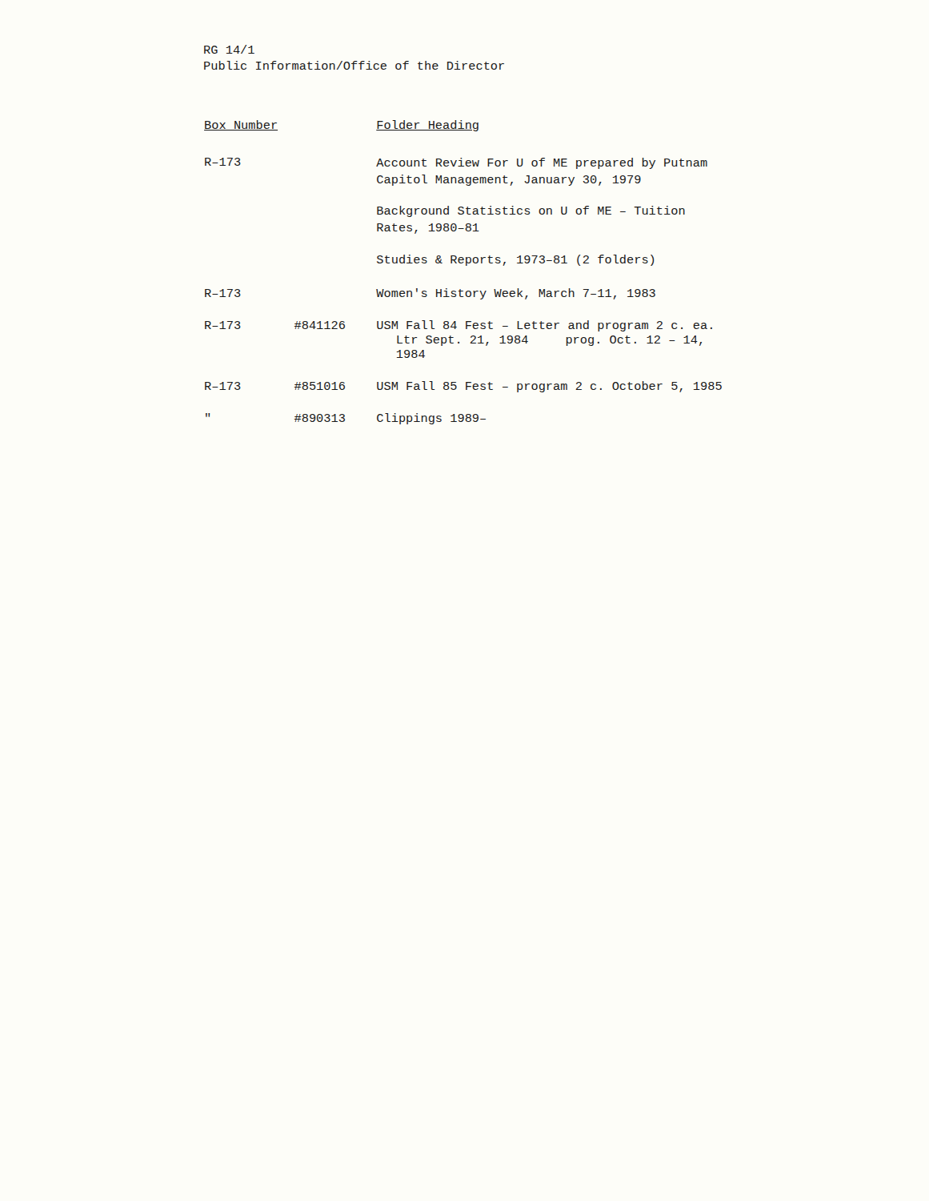RG 14/1
Public Information/Office of the Director
| Box Number | | Folder Heading |
| --- | --- | --- |
| R–173 | | Account Review For U of ME prepared by Putnam Capitol Management, January 30, 1979 Background Statistics on U of ME – Tuition Rates, 1980–81 Studies & Reports, 1973–81 (2 folders) |
| R–173 | | Women's History Week, March 7–11, 1983 |
| R–173 | #841126 | USM Fall 84 Fest – Letter and program 2 c. ea. Ltr Sept. 21, 1984 prog. Oct. 12 – 14, 1984 |
| R–173 | #851016 | USM Fall 85 Fest – program 2 c. October 5, 1985 |
| " | #890313 | Clippings 1989– |